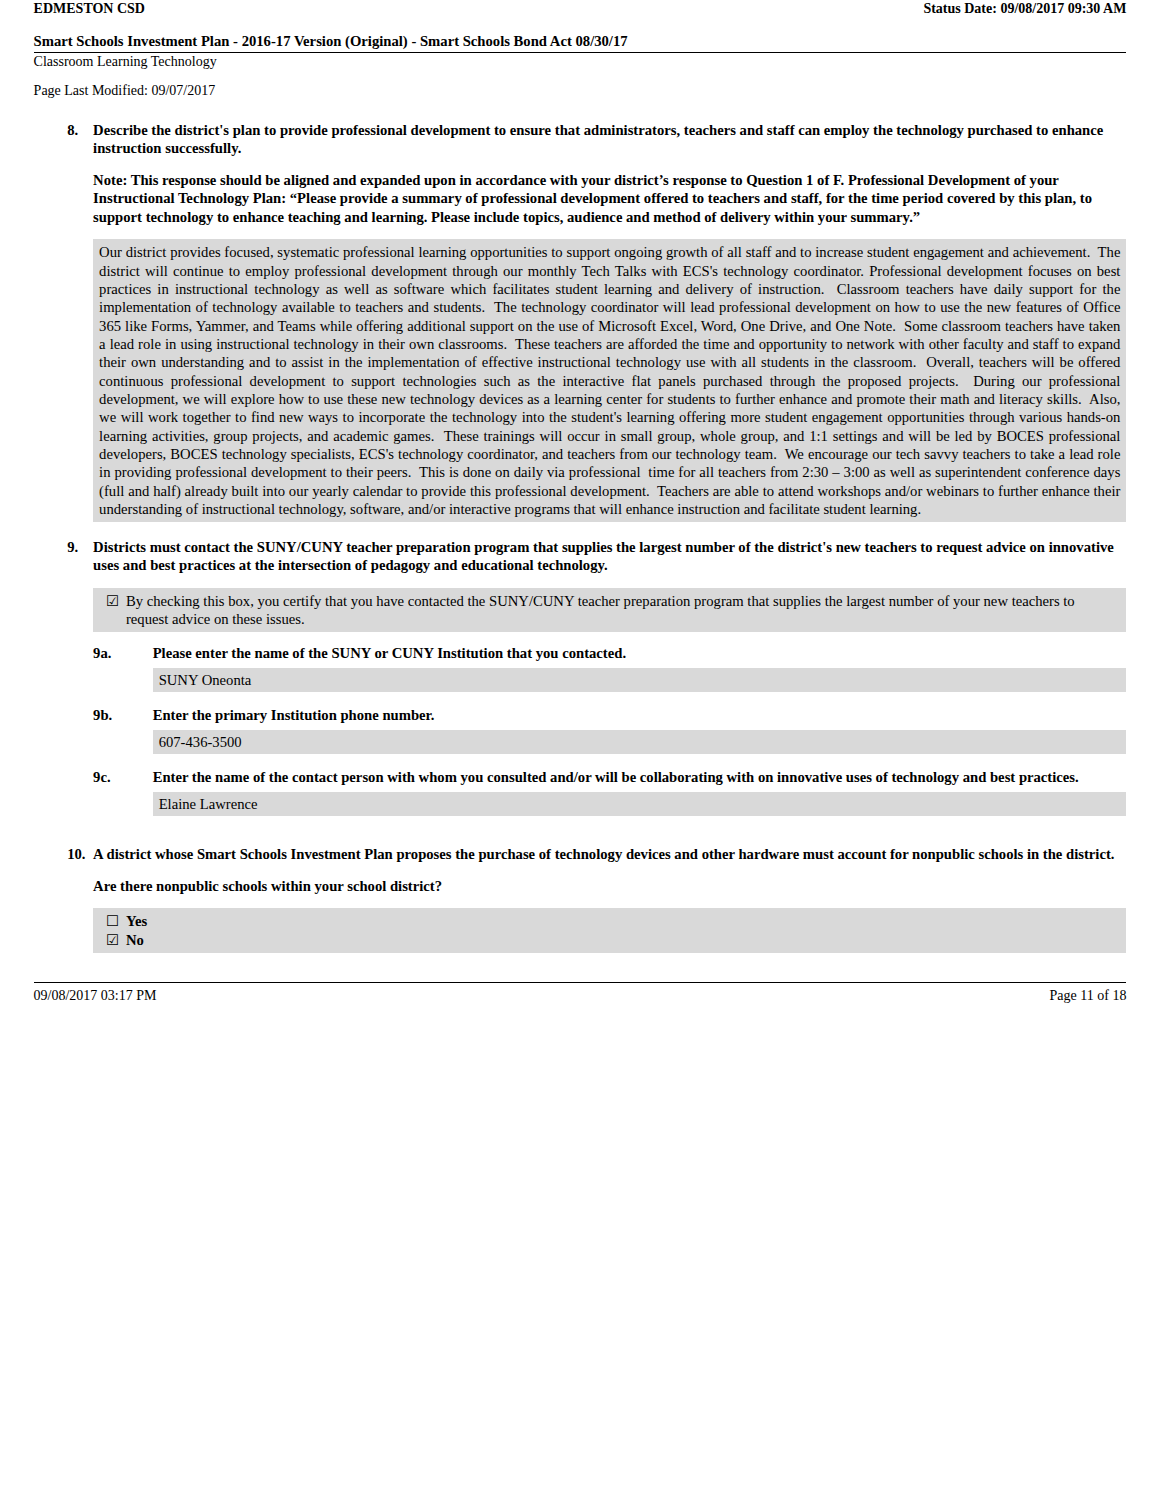EDMESTON CSD
Status Date: 09/08/2017 09:30 AM
Smart Schools Investment Plan - 2016-17 Version (Original) - Smart Schools Bond Act 08/30/17
Classroom Learning Technology
Page Last Modified: 09/07/2017
8.
Describe the district's plan to provide professional development to ensure that administrators, teachers and staff can employ the technology purchased to enhance instruction successfully.
Note: This response should be aligned and expanded upon in accordance with your district’s response to Question 1 of F. Professional Development of your Instructional Technology Plan: “Please provide a summary of professional development offered to teachers and staff, for the time period covered by this plan, to support technology to enhance teaching and learning. Please include topics, audience and method of delivery within your summary.”
Our district provides focused, systematic professional learning opportunities to support ongoing growth of all staff and to increase student engagement and achievement. The district will continue to employ professional development through our monthly Tech Talks with ECS's technology coordinator. Professional development focuses on best practices in instructional technology as well as software which facilitates student learning and delivery of instruction. Classroom teachers have daily support for the implementation of technology available to teachers and students. The technology coordinator will lead professional development on how to use the new features of Office 365 like Forms, Yammer, and Teams while offering additional support on the use of Microsoft Excel, Word, One Drive, and One Note. Some classroom teachers have taken a lead role in using instructional technology in their own classrooms. These teachers are afforded the time and opportunity to network with other faculty and staff to expand their own understanding and to assist in the implementation of effective instructional technology use with all students in the classroom. Overall, teachers will be offered continuous professional development to support technologies such as the interactive flat panels purchased through the proposed projects. During our professional development, we will explore how to use these new technology devices as a learning center for students to further enhance and promote their math and literacy skills. Also, we will work together to find new ways to incorporate the technology into the student's learning offering more student engagement opportunities through various hands-on learning activities, group projects, and academic games. These trainings will occur in small group, whole group, and 1:1 settings and will be led by BOCES professional developers, BOCES technology specialists, ECS's technology coordinator, and teachers from our technology team. We encourage our tech savvy teachers to take a lead role in providing professional development to their peers. This is done on daily via professional time for all teachers from 2:30 – 3:00 as well as superintendent conference days (full and half) already built into our yearly calendar to provide this professional development. Teachers are able to attend workshops and/or webinars to further enhance their understanding of instructional technology, software, and/or interactive programs that will enhance instruction and facilitate student learning.
9.
Districts must contact the SUNY/CUNY teacher preparation program that supplies the largest number of the district's new teachers to request advice on innovative uses and best practices at the intersection of pedagogy and educational technology.
☑
By checking this box, you certify that you have contacted the SUNY/CUNY teacher preparation program that supplies the largest number of your new teachers to request advice on these issues.
9a.
Please enter the name of the SUNY or CUNY Institution that you contacted.
SUNY Oneonta
9b.
Enter the primary Institution phone number.
607-436-3500
9c.
Enter the name of the contact person with whom you consulted and/or will be collaborating with on innovative uses of technology and best practices.
Elaine Lawrence
10.
A district whose Smart Schools Investment Plan proposes the purchase of technology devices and other hardware must account for nonpublic schools in the district.
Are there nonpublic schools within your school district?
☐Yes
☑No
09/08/2017 03:17 PM
Page 11 of 18